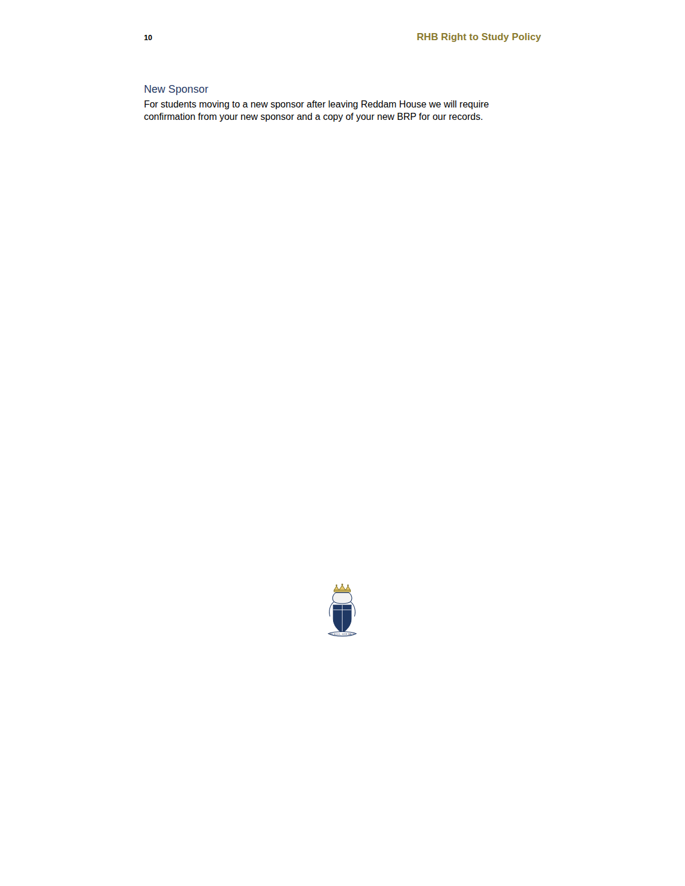10
RHB Right to Study Policy
New Sponsor
For students moving to a new sponsor after leaving Reddam House we will require confirmation from your new sponsor and a copy of your new BRP for our records.
BE BOLD, GIVE BACK